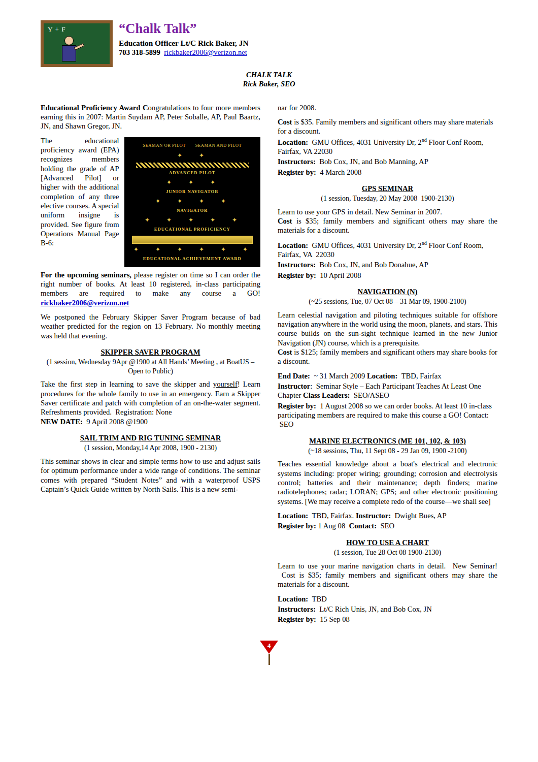Y + F
“Chalk Talk”
Education Officer Lt/C Rick Baker, JN
703 318-5899 rickbaker2006@verizon.net
CHALK TALK
Rick Baker, SEO
Educational Proficiency Award Congratulations to four more members earning this in 2007: Martin Suydam AP, Peter Soballe, AP, Paul Baartz, JN, and Shawn Gregor, JN.
SEAMAN OR PILOT SEAMAN AND PILOT ✦ ✦ ADVANCED PILOT ✦ ✦ ✦ JUNIOR NAVIGATOR ✦ ✦ ✦ ✦ NAVIGATOR ✦ ✦ ✦ ✦ ✦ EDUCATIONAL PROFICIENCY ✦ ✦ ✦ ✦ ✦ ✦ EDUCATIONAL ACHIEVEMENT AWARD
The educational proficiency award (EPA) recognizes members holding the grade of AP [Advanced Pilot] or higher with the additional completion of any three elective courses. A special uniform insigne is provided. See figure from Operations Manual Page B-6:
For the upcoming seminars, please register on time so I can order the right number of books. At least 10 registered, in-class participating members are required to make any course a GO! rickbaker2006@verizon.net
We postponed the February Skipper Saver Program because of bad weather predicted for the region on 13 February. No monthly meeting was held that evening.
SKIPPER SAVER PROGRAM
(1 session, Wednesday 9Apr @1900 at All Hands’ Meeting , at BoatUS – Open to Public)
Take the first step in learning to save the skipper and yourself! Learn procedures for the whole family to use in an emergency. Earn a Skipper Saver certificate and patch with completion of an on-the-water segment. Refreshments provided. Registration: None
NEW DATE: 9 April 2008 @1900
SAIL TRIM AND RIG TUNING SEMINAR
(1 session, Monday,14 Apr 2008, 1900 - 2130)
This seminar shows in clear and simple terms how to use and adjust sails for optimum performance under a wide range of conditions. The seminar comes with prepared “Student Notes” and with a waterproof USPS Captain’s Quick Guide written by North Sails. This is a new semi-
nar for 2008.
Cost is $35. Family members and significant others may share materials for a discount.
Location: GMU Offices, 4031 University Dr, 2nd Floor Conf Room, Fairfax, VA 22030
Instructors: Bob Cox, JN, and Bob Manning, AP
Register by: 4 March 2008
GPS SEMINAR
(1 session, Tuesday, 20 May 2008 1900-2130)
Learn to use your GPS in detail. New Seminar in 2007.
Cost is $35; family members and significant others may share the materials for a discount.
Location: GMU Offices, 4031 University Dr, 2nd Floor Conf Room, Fairfax, VA 22030
Instructors: Bob Cox, JN, and Bob Donahue, AP
Register by: 10 April 2008
NAVIGATION (N)
(~25 sessions, Tue, 07 Oct 08 – 31 Mar 09, 1900-2100)
Learn celestial navigation and piloting techniques suitable for offshore navigation anywhere in the world using the moon, planets, and stars. This course builds on the sun-sight technique learned in the new Junior Navigation (JN) course, which is a prerequisite.
Cost is $125; family members and significant others may share books for a discount.
End Date: ~ 31 March 2009 Location: TBD, Fairfax
Instructor: Seminar Style – Each Participant Teaches At Least One Chapter Class Leaders: SEO/ASEO
Register by: 1 August 2008 so we can order books. At least 10 in-class participating members are required to make this course a GO! Contact: SEO
MARINE ELECTRONICS (ME 101, 102, & 103)
(~18 sessions, Thu, 11 Sept 08 - 29 Jan 09, 1900 -2100)
Teaches essential knowledge about a boat's electrical and electronic systems including: proper wiring; grounding; corrosion and electrolysis control; batteries and their maintenance; depth finders; marine radiotelephones; radar; LORAN; GPS; and other electronic positioning systems. [We may receive a complete redo of the course—we shall see]
Location: TBD, Fairfax. Instructor: Dwight Bues, AP
Register by: 1 Aug 08 Contact: SEO
HOW TO USE A CHART
(1 session, Tue 28 Oct 08 1900-2130)
Learn to use your marine navigation charts in detail. New Seminar! Cost is $35; family members and significant others may share the materials for a discount.
Location: TBD
Instructors: Lt/C Rich Unis, JN, and Bob Cox, JN
Register by: 15 Sep 08
4